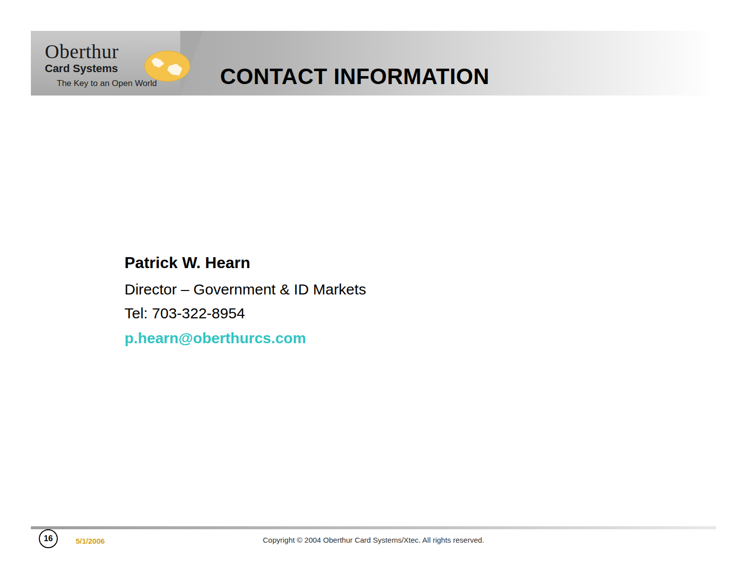Oberthur
Card Systems
The Key to an Open World
CONTACT INFORMATION
Patrick W. Hearn
Director – Government & ID Markets
Tel: 703-322-8954
p.hearn@oberthurcs.com
16
5/1/2006
Copyright © 2004 Oberthur Card Systems/Xtec. All rights reserved.